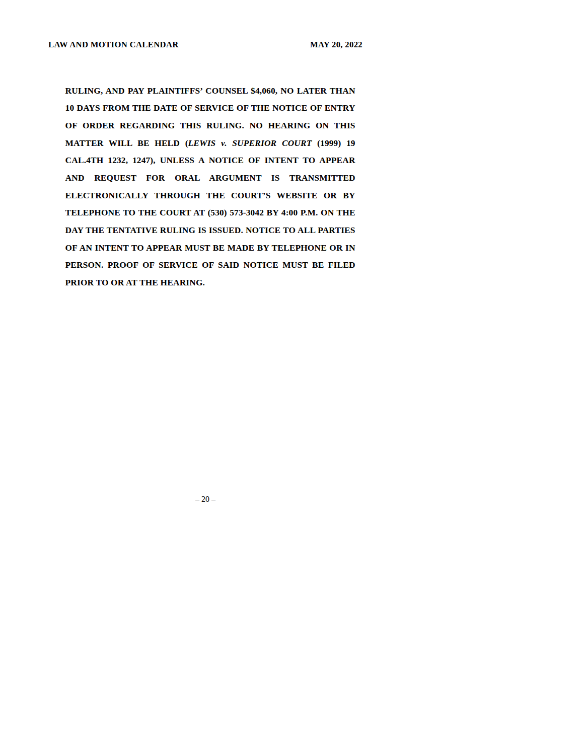LAW AND MOTION CALENDAR MAY 20, 2022
RULING, AND PAY PLAINTIFFS’ COUNSEL $4,060, NO LATER THAN 10 DAYS FROM THE DATE OF SERVICE OF THE NOTICE OF ENTRY OF ORDER REGARDING THIS RULING. NO HEARING ON THIS MATTER WILL BE HELD (LEWIS v. SUPERIOR COURT (1999) 19 CAL.4TH 1232, 1247), UNLESS A NOTICE OF INTENT TO APPEAR AND REQUEST FOR ORAL ARGUMENT IS TRANSMITTED ELECTRONICALLY THROUGH THE COURT’S WEBSITE OR BY TELEPHONE TO THE COURT AT (530) 573-3042 BY 4:00 P.M. ON THE DAY THE TENTATIVE RULING IS ISSUED. NOTICE TO ALL PARTIES OF AN INTENT TO APPEAR MUST BE MADE BY TELEPHONE OR IN PERSON. PROOF OF SERVICE OF SAID NOTICE MUST BE FILED PRIOR TO OR AT THE HEARING.
– 20 –